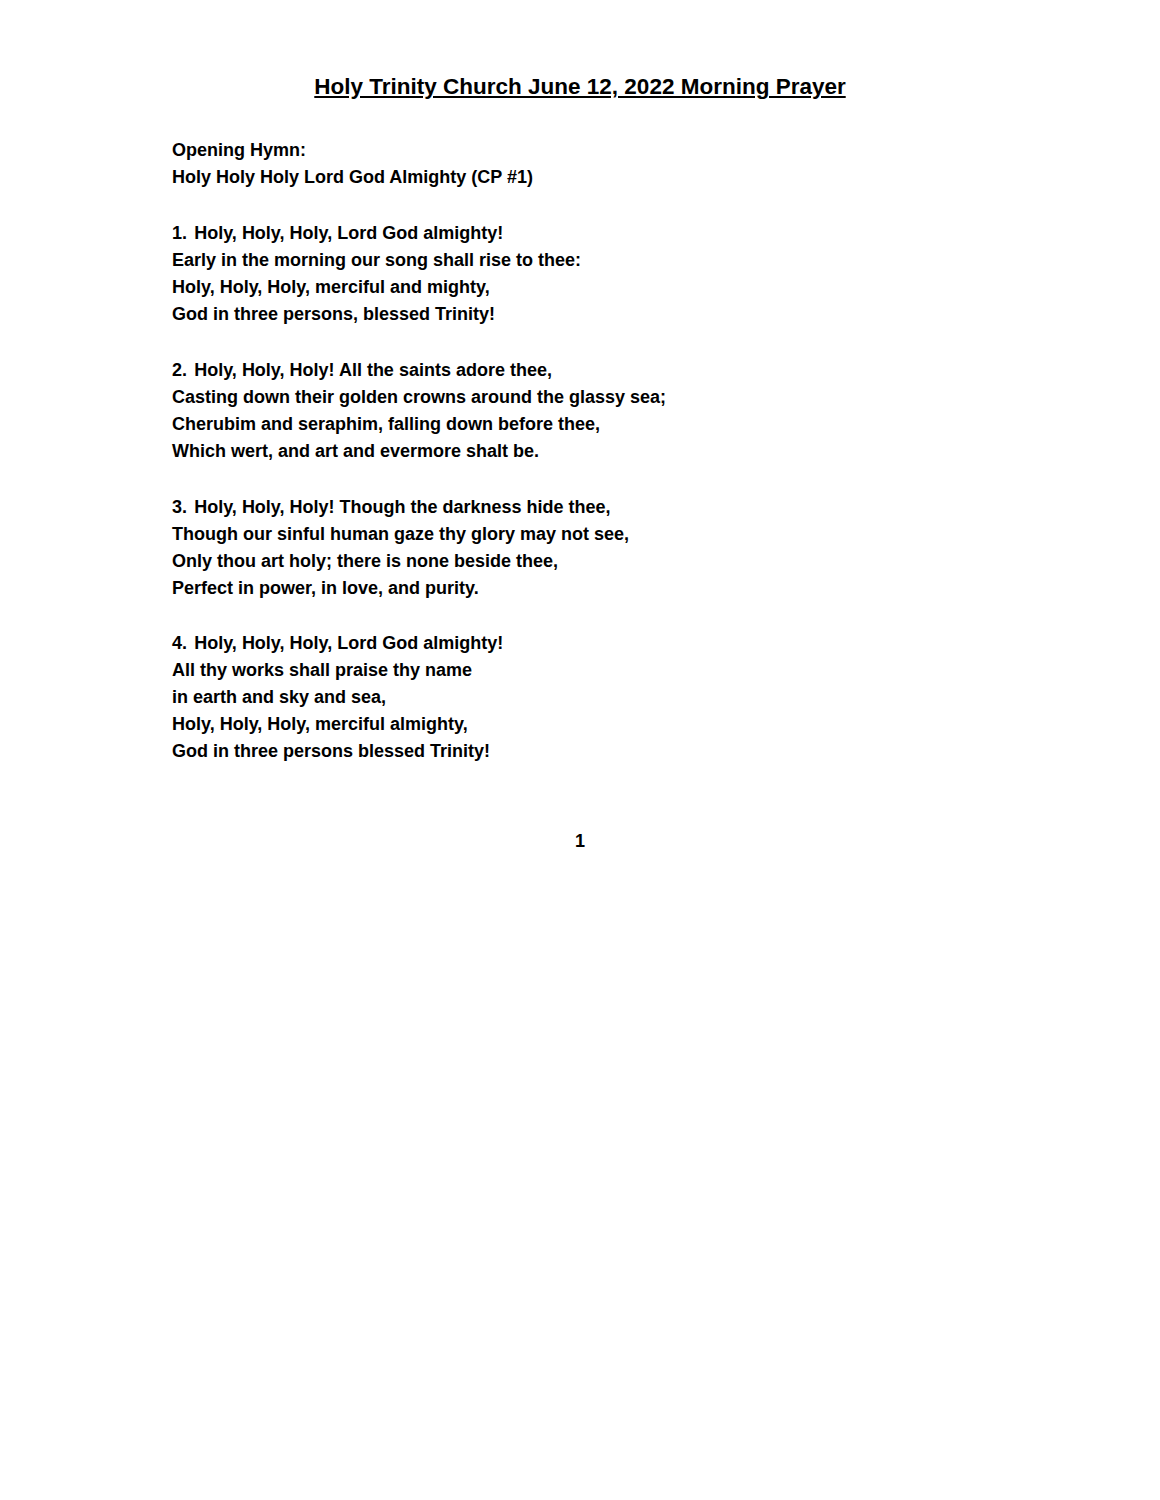Holy Trinity Church June 12, 2022 Morning Prayer
Opening Hymn:
Holy Holy Holy Lord God Almighty (CP #1)
1. Holy, Holy, Holy, Lord God almighty!
Early in the morning our song shall rise to thee:
Holy, Holy, Holy, merciful and mighty,
God in three persons, blessed Trinity!
2. Holy, Holy, Holy! All the saints adore thee,
Casting down their golden crowns around the glassy sea;
Cherubim and seraphim, falling down before thee,
Which wert, and art and evermore shalt be.
3. Holy, Holy, Holy! Though the darkness hide thee,
Though our sinful human gaze thy glory may not see,
Only thou art holy; there is none beside thee,
Perfect in power, in love, and purity.
4. Holy, Holy, Holy, Lord God almighty!
All thy works shall praise thy name
in earth and sky and sea,
Holy, Holy, Holy, merciful almighty,
God in three persons blessed Trinity!
1